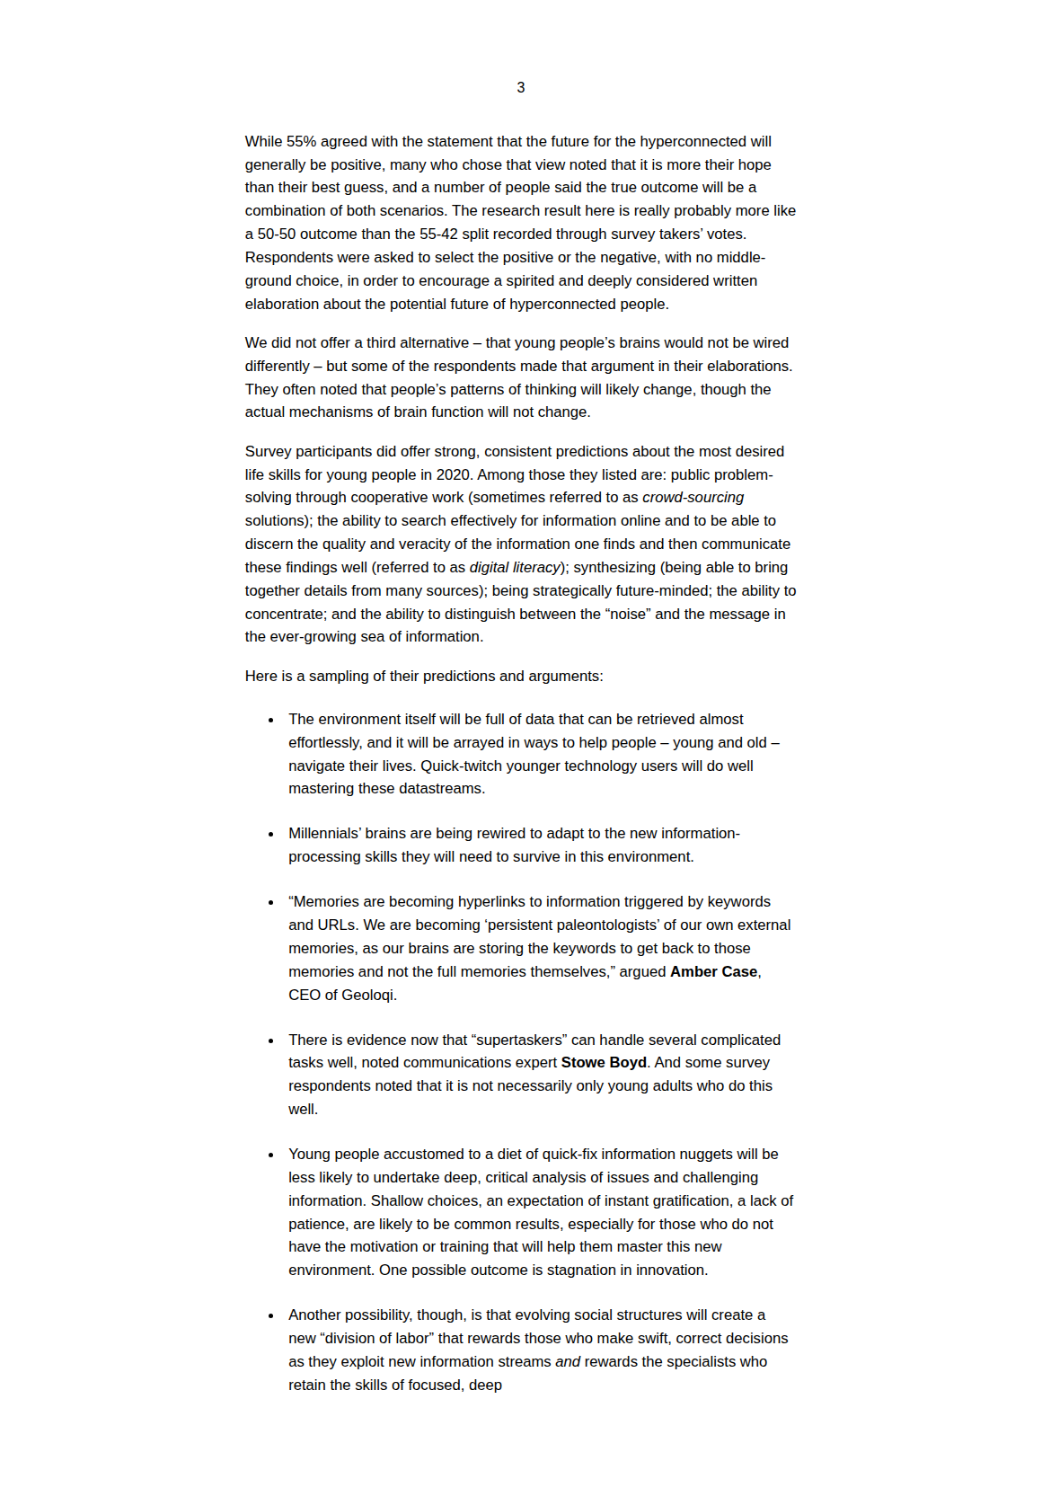3
While 55% agreed with the statement that the future for the hyperconnected will generally be positive, many who chose that view noted that it is more their hope than their best guess, and a number of people said the true outcome will be a combination of both scenarios. The research result here is really probably more like a 50-50 outcome than the 55-42 split recorded through survey takers’ votes. Respondents were asked to select the positive or the negative, with no middle-ground choice, in order to encourage a spirited and deeply considered written elaboration about the potential future of hyperconnected people.
We did not offer a third alternative – that young people’s brains would not be wired differently – but some of the respondents made that argument in their elaborations. They often noted that people’s patterns of thinking will likely change, though the actual mechanisms of brain function will not change.
Survey participants did offer strong, consistent predictions about the most desired life skills for young people in 2020. Among those they listed are: public problem-solving through cooperative work (sometimes referred to as crowd-sourcing solutions); the ability to search effectively for information online and to be able to discern the quality and veracity of the information one finds and then communicate these findings well (referred to as digital literacy); synthesizing (being able to bring together details from many sources); being strategically future-minded; the ability to concentrate; and the ability to distinguish between the “noise” and the message in the ever-growing sea of information.
Here is a sampling of their predictions and arguments:
The environment itself will be full of data that can be retrieved almost effortlessly, and it will be arrayed in ways to help people – young and old – navigate their lives. Quick-twitch younger technology users will do well mastering these datastreams.
Millennials’ brains are being rewired to adapt to the new information-processing skills they will need to survive in this environment.
“Memories are becoming hyperlinks to information triggered by keywords and URLs. We are becoming ‘persistent paleontologists’ of our own external memories, as our brains are storing the keywords to get back to those memories and not the full memories themselves,” argued Amber Case, CEO of Geoloqi.
There is evidence now that “supertaskers” can handle several complicated tasks well, noted communications expert Stowe Boyd. And some survey respondents noted that it is not necessarily only young adults who do this well.
Young people accustomed to a diet of quick-fix information nuggets will be less likely to undertake deep, critical analysis of issues and challenging information. Shallow choices, an expectation of instant gratification, a lack of patience, are likely to be common results, especially for those who do not have the motivation or training that will help them master this new environment. One possible outcome is stagnation in innovation.
Another possibility, though, is that evolving social structures will create a new “division of labor” that rewards those who make swift, correct decisions as they exploit new information streams and rewards the specialists who retain the skills of focused, deep